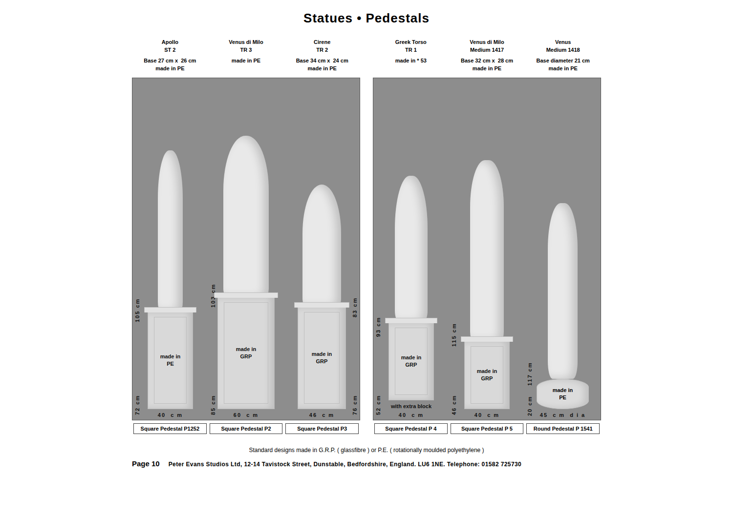Statues • Pedestals
Apollo ST 2 Base 27 cm x 26 cm
made in PE
Venus di Milo TR 3 made in PE
Cirene TR 2 Base 34 cm x 24 cm
made in PE
105 cm 72 cm
made in
PE
40 c m
103 cm 85 cm
made in
GRP
60 c m
83 cm 76 cm
made in
GRP
46 c m
Square Pedestal P1252
Square Pedestal P2
Square Pedestal P3
Greek Torso TR 1 made in * 53
Venus di Milo Medium 1417 Base 32 cm x 28 cm
made in PE
Venus Medium 1418 Base diameter 21 cm
made in PE
93 cm 52 cm
made in
GRP
with extra block
40 c m
115 cm 46 cm
made in
GRP
40 c m
117 cm 20 cm
made in
PE
45 c m d i a
Square Pedestal P 4
Square Pedestal P 5
Round Pedestal P 1541
Standard designs made in G.R.P. ( glassfibre ) or P.E. ( rotationally moulded polyethylene )
Page 10 Peter Evans Studios Ltd, 12-14 Tavistock Street, Dunstable, Bedfordshire, England. LU6 1NE. Telephone: 01582 725730